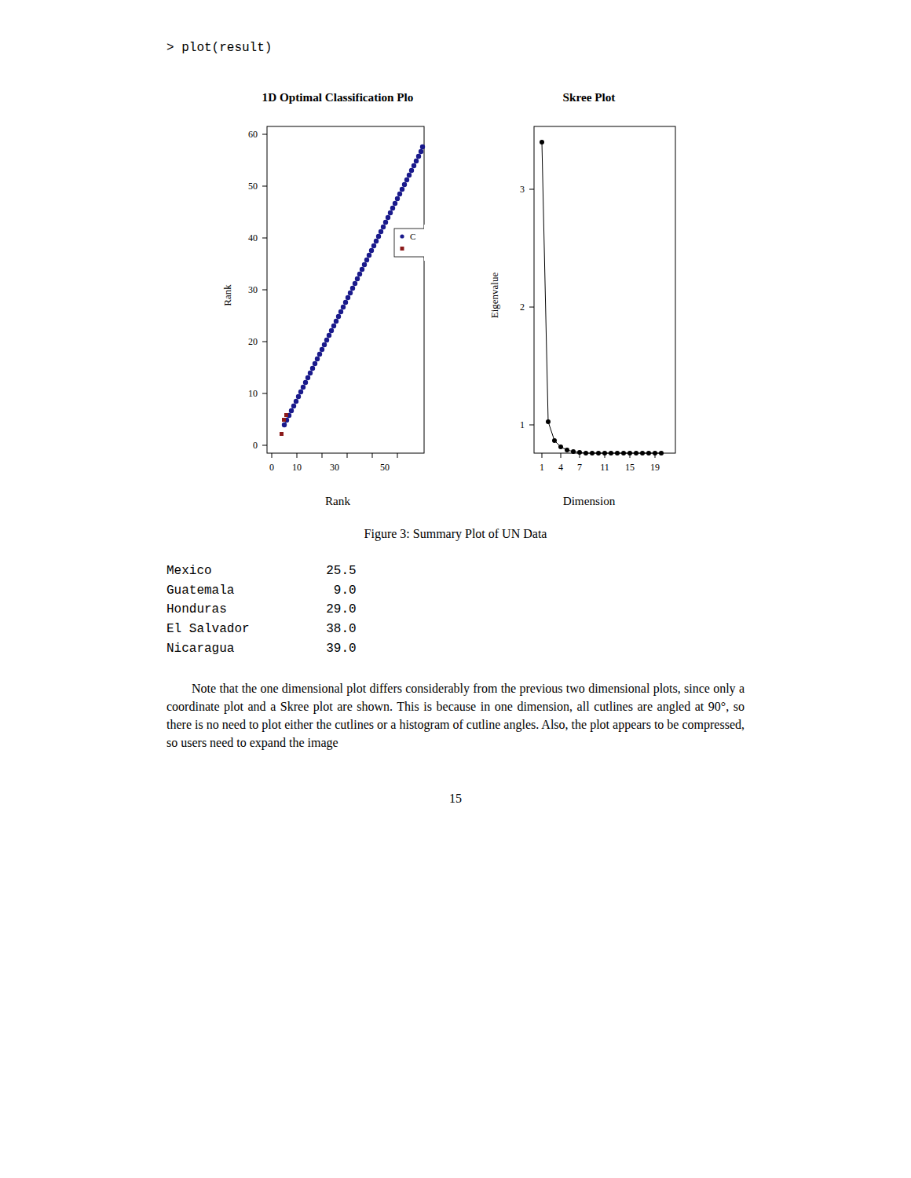> plot(result)
1D Optimal Classification Plo
Rank 60 50 40 30 20 10 0 0 10 30 50 C
Rank
Skree Plot
Eigenvalue 3 2 1 1 4 7 11 15 19
Dimension
Figure 3: Summary Plot of UN Data
| Mexico | 25.5 |
| Guatemala | 9.0 |
| Honduras | 29.0 |
| El Salvador | 38.0 |
| Nicaragua | 39.0 |
Note that the one dimensional plot differs considerably from the previous two dimensional plots, since only a coordinate plot and a Skree plot are shown. This is because in one dimension, all cutlines are angled at 90°, so there is no need to plot either the cutlines or a histogram of cutline angles. Also, the plot appears to be compressed, so users need to expand the image
15